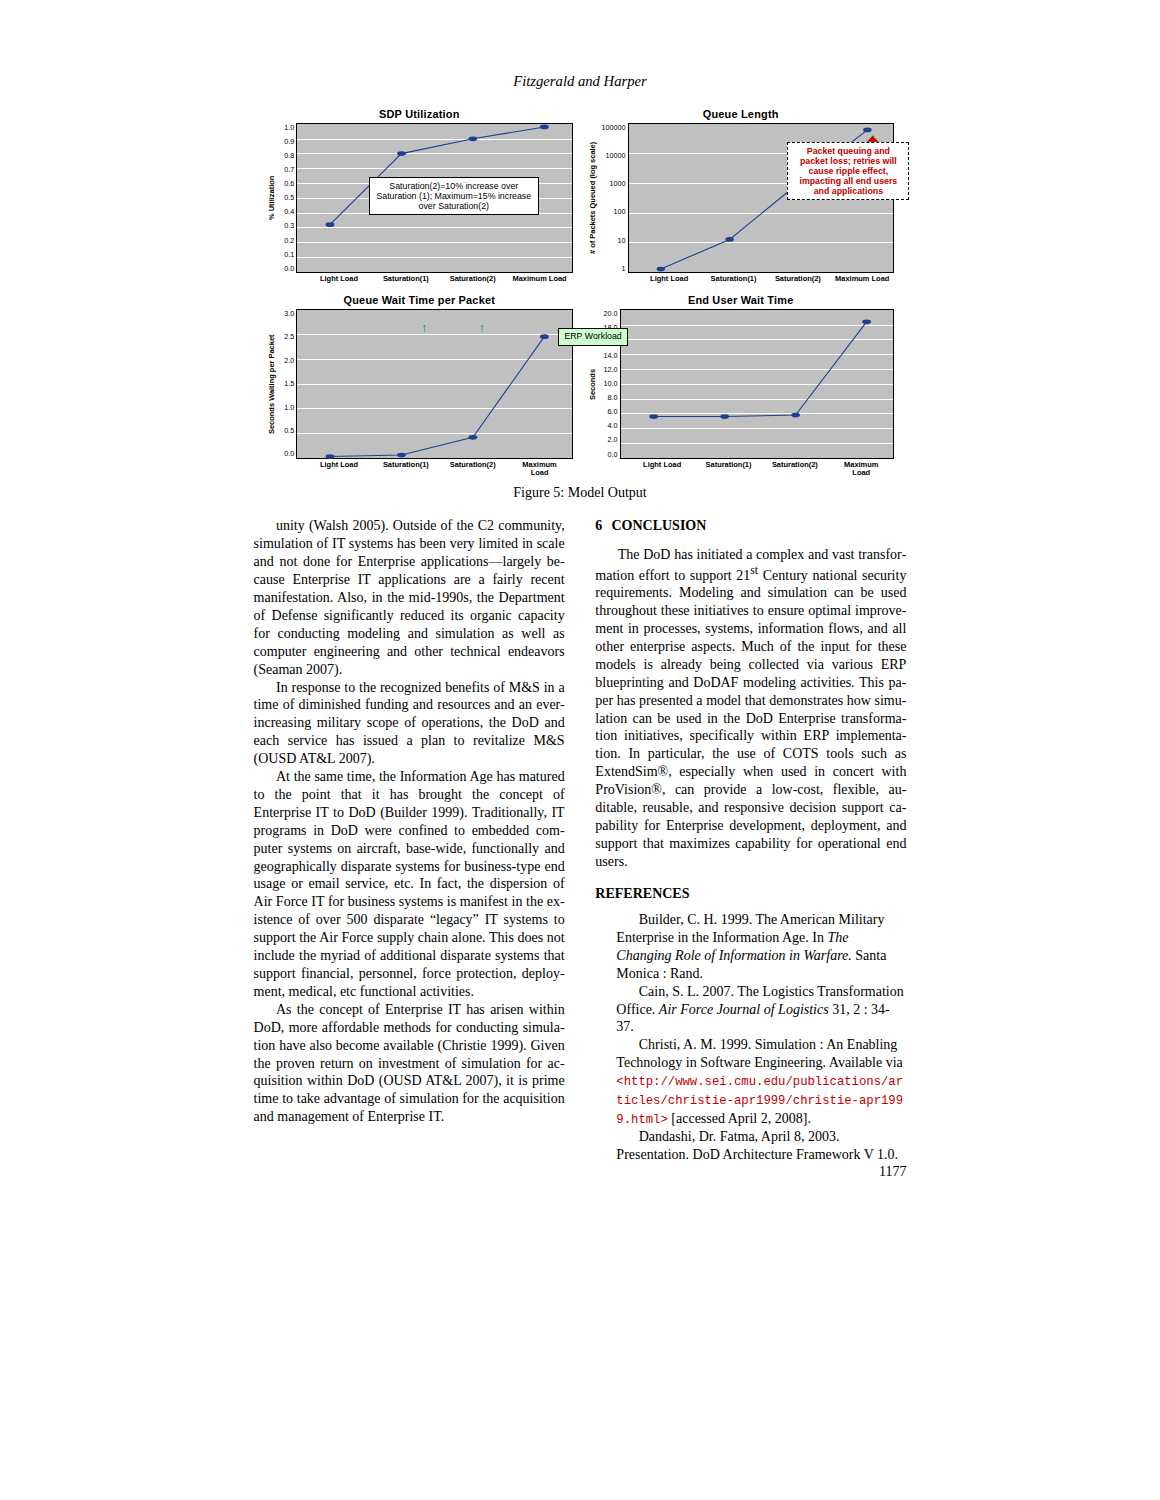Fitzgerald and Harper
SDP Utilization
% Utilization
1.00.90.80.70.60.50.40.30.20.10.0
Saturation(2)=10% increase over Saturation (1); Maximum=15% increase over Saturation(2)
Light Load Saturation(1) Saturation(2) Maximum Load
Queue Length
# of Packets Queued (log scale)
100000100001000100101
Packet queuing and packet loss; retries will cause ripple effect, impacting all end users and applications
Light Load Saturation(1) Saturation(2) Maximum Load
Queue Wait Time per Packet
Seconds Waiting per Packet
3.02.52.01.51.00.50.0
Light Load Saturation(1) Saturation(2) Maximum
Load
End User Wait Time
Seconds
20.018.016.014.012.010.08.06.04.02.00.0
Light Load Saturation(1) Saturation(2) Maximum
Load
ERP Workload
↑
↑
Figure 5: Model Output
unity (Walsh 2005). Outside of the C2 community, simulation of IT systems has been very limited in scale and not done for Enterprise applications—largely because Enterprise IT applications are a fairly recent manifestation. Also, in the mid-1990s, the Department of Defense significantly reduced its organic capacity for conducting modeling and simulation as well as computer engineering and other technical endeavors (Seaman 2007).
In response to the recognized benefits of M&S in a time of diminished funding and resources and an ever-increasing military scope of operations, the DoD and each service has issued a plan to revitalize M&S (OUSD AT&L 2007).
At the same time, the Information Age has matured to the point that it has brought the concept of Enterprise IT to DoD (Builder 1999). Traditionally, IT programs in DoD were confined to embedded computer systems on aircraft, base-wide, functionally and geographically disparate systems for business-type end usage or email service, etc. In fact, the dispersion of Air Force IT for business systems is manifest in the existence of over 500 disparate “legacy” IT systems to support the Air Force supply chain alone. This does not include the myriad of additional disparate systems that support financial, personnel, force protection, deployment, medical, etc functional activities.
As the concept of Enterprise IT has arisen within DoD, more affordable methods for conducting simulation have also become available (Christie 1999). Given the proven return on investment of simulation for acquisition within DoD (OUSD AT&L 2007), it is prime time to take advantage of simulation for the acquisition and management of Enterprise IT.
6 CONCLUSION
The DoD has initiated a complex and vast transformation effort to support 21st Century national security requirements. Modeling and simulation can be used throughout these initiatives to ensure optimal improvement in processes, systems, information flows, and all other enterprise aspects. Much of the input for these models is already being collected via various ERP blueprinting and DoDAF modeling activities. This paper has presented a model that demonstrates how simulation can be used in the DoD Enterprise transformation initiatives, specifically within ERP implementation. In particular, the use of COTS tools such as ExtendSim®, especially when used in concert with ProVision®, can provide a low-cost, flexible, auditable, reusable, and responsive decision support capability for Enterprise development, deployment, and support that maximizes capability for operational end users.
REFERENCES
Builder, C. H. 1999. The American Military Enterprise in the Information Age. In The Changing Role of Information in Warfare. Santa Monica : Rand.
Cain, S. L. 2007. The Logistics Transformation Office. Air Force Journal of Logistics 31, 2 : 34-37.
Christi, A. M. 1999. Simulation : An Enabling Technology in Software Engineering. Available via <http://www.sei.cmu.edu/publications/articles/christie-apr1999/christie-apr1999.html> [accessed April 2, 2008].
Dandashi, Dr. Fatma, April 8, 2003. Presentation. DoD Architecture Framework V 1.0.
1177